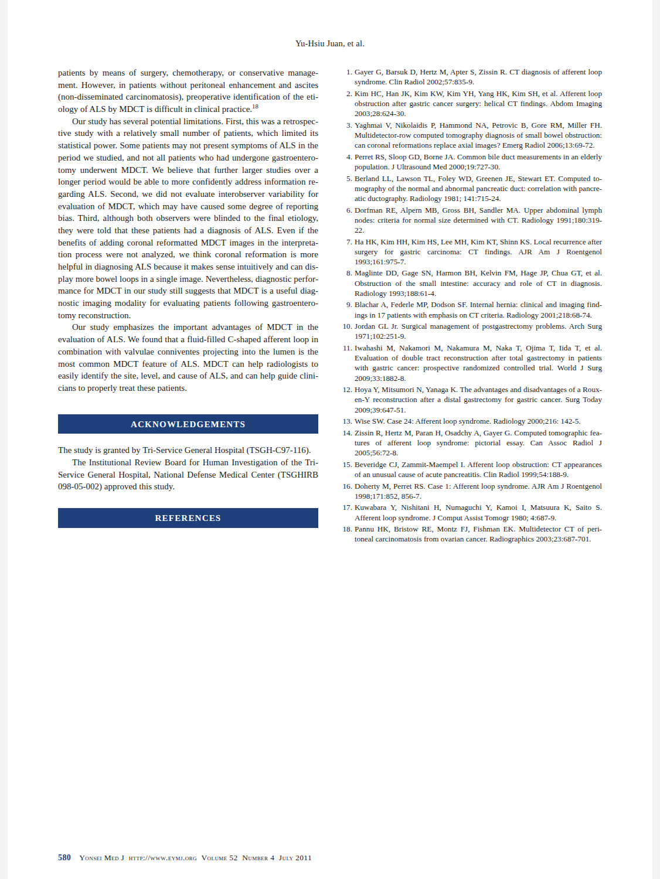Yu-Hsiu Juan, et al.
patients by means of surgery, chemotherapy, or conservative management. However, in patients without peritoneal enhancement and ascites (non-disseminated carcinomatosis), preoperative identification of the etiology of ALS by MDCT is difficult in clinical practice.18
Our study has several potential limitations. First, this was a retrospective study with a relatively small number of patients, which limited its statistical power. Some patients may not present symptoms of ALS in the period we studied, and not all patients who had undergone gastroenterotomy underwent MDCT. We believe that further larger studies over a longer period would be able to more confidently address information regarding ALS. Second, we did not evaluate interobserver variability for evaluation of MDCT, which may have caused some degree of reporting bias. Third, although both observers were blinded to the final etiology, they were told that these patients had a diagnosis of ALS. Even if the benefits of adding coronal reformatted MDCT images in the interpretation process were not analyzed, we think coronal reformation is more helpful in diagnosing ALS because it makes sense intuitively and can display more bowel loops in a single image. Nevertheless, diagnostic performance for MDCT in our study still suggests that MDCT is a useful diagnostic imaging modality for evaluating patients following gastroenterotomy reconstruction.
Our study emphasizes the important advantages of MDCT in the evaluation of ALS. We found that a fluid-filled C-shaped afferent loop in combination with valvulae conniventes projecting into the lumen is the most common MDCT feature of ALS. MDCT can help radiologists to easily identify the site, level, and cause of ALS, and can help guide clinicians to properly treat these patients.
ACKNOWLEDGEMENTS
The study is granted by Tri-Service General Hospital (TSGH-C97-116).
The Institutional Review Board for Human Investigation of the Tri-Service General Hospital, National Defense Medical Center (TSGHIRB 098-05-002) approved this study.
REFERENCES
1. Gayer G, Barsuk D, Hertz M, Apter S, Zissin R. CT diagnosis of afferent loop syndrome. Clin Radiol 2002;57:835-9.
2. Kim HC, Han JK, Kim KW, Kim YH, Yang HK, Kim SH, et al. Afferent loop obstruction after gastric cancer surgery: helical CT findings. Abdom Imaging 2003;28:624-30.
3. Yaghmai V, Nikolaidis P, Hammond NA, Petrovic B, Gore RM, Miller FH. Multidetector-row computed tomography diagnosis of small bowel obstruction: can coronal reformations replace axial images? Emerg Radiol 2006;13:69-72.
4. Perret RS, Sloop GD, Borne JA. Common bile duct measurements in an elderly population. J Ultrasound Med 2000;19:727-30.
5. Berland LL, Lawson TL, Foley WD, Greenen JE, Stewart ET. Computed tomography of the normal and abnormal pancreatic duct: correlation with pancreatic ductography. Radiology 1981; 141:715-24.
6. Dorfman RE, Alpern MB, Gross BH, Sandler MA. Upper abdominal lymph nodes: criteria for normal size determined with CT. Radiology 1991;180:319-22.
7. Ha HK, Kim HH, Kim HS, Lee MH, Kim KT, Shinn KS. Local recurrence after surgery for gastric carcinoma: CT findings. AJR Am J Roentgenol 1993;161:975-7.
8. Maglinte DD, Gage SN, Harmon BH, Kelvin FM, Hage JP, Chua GT, et al. Obstruction of the small intestine: accuracy and role of CT in diagnosis. Radiology 1993;188:61-4.
9. Blachar A, Federle MP, Dodson SF. Internal hernia: clinical and imaging findings in 17 patients with emphasis on CT criteria. Radiology 2001;218:68-74.
10. Jordan GL Jr. Surgical management of postgastrectomy problems. Arch Surg 1971;102:251-9.
11. Iwahashi M, Nakamori M, Nakamura M, Naka T, Ojima T, Iida T, et al. Evaluation of double tract reconstruction after total gastrectomy in patients with gastric cancer: prospective randomized controlled trial. World J Surg 2009;33:1882-8.
12. Hoya Y, Mitsumori N, Yanaga K. The advantages and disadvantages of a Roux-en-Y reconstruction after a distal gastrectomy for gastric cancer. Surg Today 2009;39:647-51.
13. Wise SW. Case 24: Afferent loop syndrome. Radiology 2000;216: 142-5.
14. Zissin R, Hertz M, Paran H, Osadchy A, Gayer G. Computed tomographic features of afferent loop syndrome: pictorial essay. Can Assoc Radiol J 2005;56:72-8.
15. Beveridge CJ, Zammit-Maempel I. Afferent loop obstruction: CT appearances of an unusual cause of acute pancreatitis. Clin Radiol 1999;54:188-9.
16. Doherty M, Perret RS. Case 1: Afferent loop syndrome. AJR Am J Roentgenol 1998;171:852, 856-7.
17. Kuwabara Y, Nishitani H, Numaguchi Y, Kamoi I, Matsuura K, Saito S. Afferent loop syndrome. J Comput Assist Tomogr 1980; 4:687-9.
18. Pannu HK, Bristow RE, Montz FJ, Fishman EK. Multidetector CT of peritoneal carcinomatosis from ovarian cancer. Radiographics 2003;23:687-701.
580 Yonsei Med J http://www.eymj.org Volume 52 Number 4 July 2011